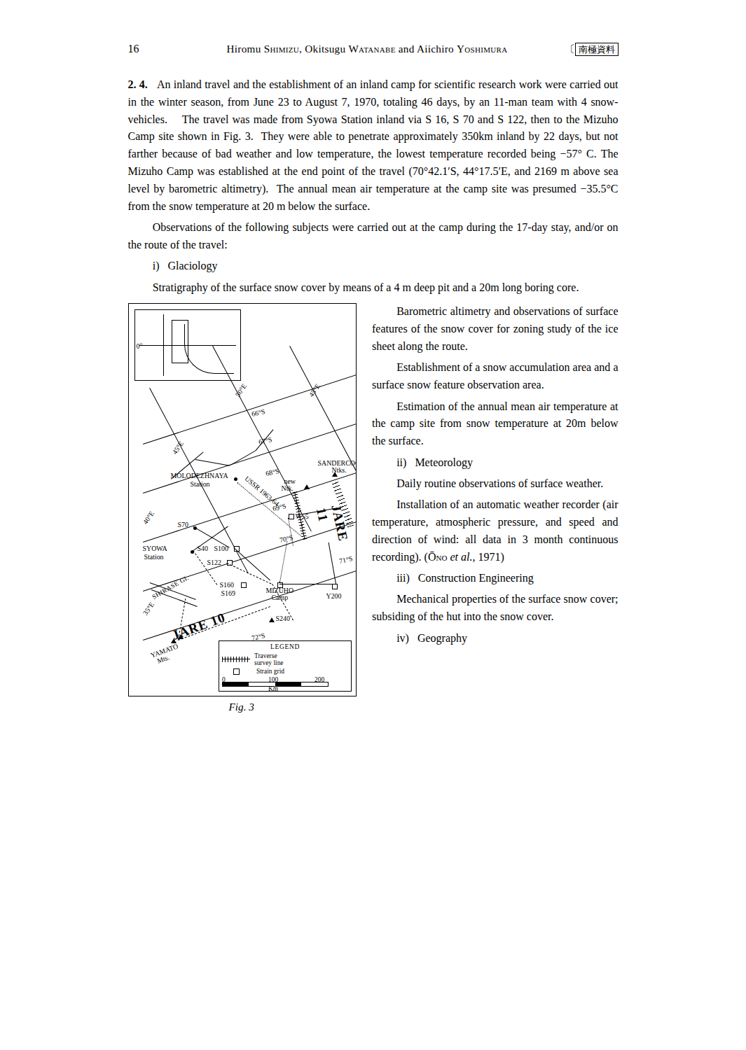16
Hiromu Shimizu, Okitsugu Watanabe and Aiichiro Yoshimura
〔南極資料
2. 4. An inland travel and the establishment of an inland camp for scientific research work were carried out in the winter season, from June 23 to August 7, 1970, totaling 46 days, by an 11-man team with 4 snow-vehicles. The travel was made from Syowa Station inland via S 16, S 70 and S 122, then to the Mizuho Camp site shown in Fig. 3. They were able to penetrate approximately 350km inland by 22 days, but not farther because of bad weather and low temperature, the lowest temperature recorded being −57° C. The Mizuho Camp was established at the end point of the travel (70°42.1′S, 44°17.5′E, and 2169 m above sea level by barometric altimetry). The annual mean air temperature at the camp site was presumed −35.5°C from the snow temperature at 20 m below the surface.
Observations of the following subjects were carried out at the camp during the 17-day stay, and/or on the route of the travel:
i) Glaciology
Stratigraphy of the surface snow cover by means of a 4 m deep pit and a 20m long boring core.
0°
50°E
45°E
45°E
40°E
35°E
66°S
67°S
68°S
69°S
70°S
71°S
72°S
73°S
MOLODEZHNAYA
Station
USSR 1963-64
SANDERCOCK
Ntks.
new
Ntk.
Crevasse
W55
JARE 11
SYOWA
Station
S40
S100
S70
S122
S160
S169
MIZUHO
Camp
Y200
S240
JARE 10
SHIRASE Gl.
YAMATO
Mts.
LEGEND
Traverse
survey line
Strain grid
0
100
200
Km
Fig. 3
Barometric altimetry and observations of surface features of the snow cover for zoning study of the ice sheet along the route.
Establishment of a snow accumulation area and a surface snow feature observation area.
Estimation of the annual mean air temperature at the camp site from snow temperature at 20m below the surface.
ii) Meteorology
Daily routine observations of surface weather.
Installation of an automatic weather recorder (air temperature, atmospheric pressure, and speed and direction of wind: all data in 3 month continuous recording). (Ōno et al., 1971)
iii) Construction Engineering
Mechanical properties of the surface snow cover; subsiding of the hut into the snow cover.
iv) Geography